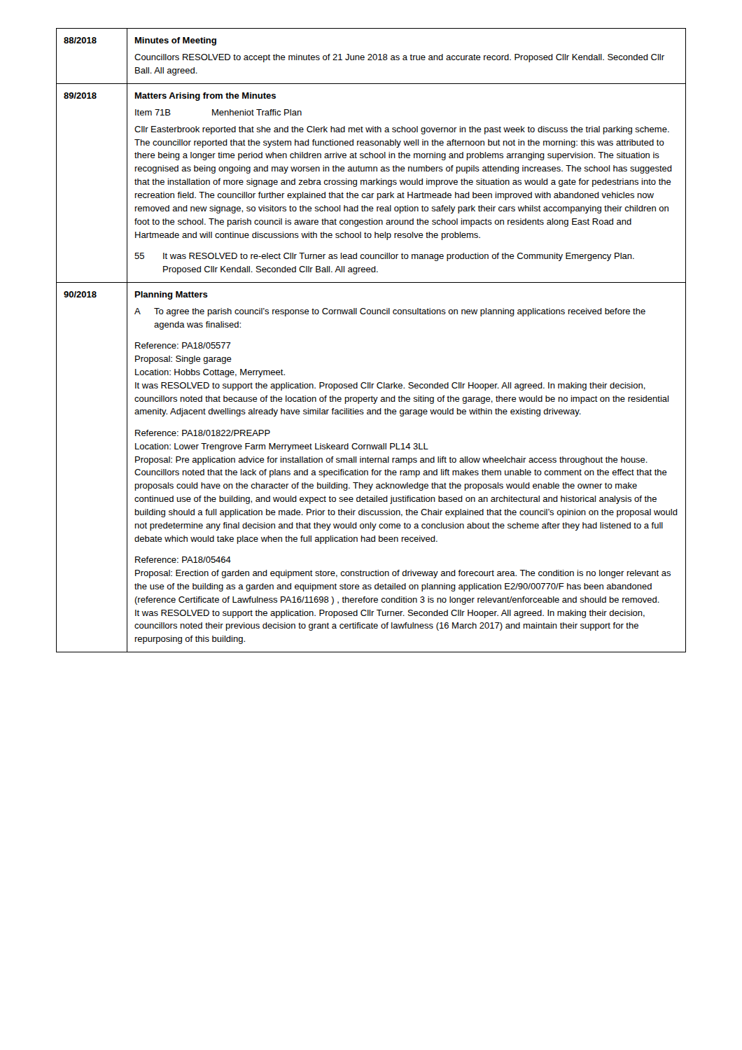| 88/2018 | Minutes of Meeting Councillors RESOLVED to accept the minutes of 21 June 2018 as a true and accurate record. Proposed Cllr Kendall. Seconded Cllr Ball. All agreed. |
| 89/2018 | Matters Arising from the Minutes Item 71B Menheniot Traffic Plan Cllr Easterbrook reported that she and the Clerk had met with a school governor in the past week to discuss the trial parking scheme. The councillor reported that the system had functioned reasonably well in the afternoon but not in the morning: this was attributed to there being a longer time period when children arrive at school in the morning and problems arranging supervision. The situation is recognised as being ongoing and may worsen in the autumn as the numbers of pupils attending increases. The school has suggested that the installation of more signage and zebra crossing markings would improve the situation as would a gate for pedestrians into the recreation field. The councillor further explained that the car park at Hartmeade had been improved with abandoned vehicles now removed and new signage, so visitors to the school had the real option to safely park their cars whilst accompanying their children on foot to the school. The parish council is aware that congestion around the school impacts on residents along East Road and Hartmeade and will continue discussions with the school to help resolve the problems. 55 It was RESOLVED to re-elect Cllr Turner as lead councillor to manage production of the Community Emergency Plan. Proposed Cllr Kendall. Seconded Cllr Ball. All agreed. |
| 90/2018 | Planning Matters A To agree the parish council’s response to Cornwall Council consultations on new planning applications received before the agenda was finalised: Reference: PA18/05577 Proposal: Single garage Location: Hobbs Cottage, Merrymeet. It was RESOLVED to support the application. Proposed Cllr Clarke. Seconded Cllr Hooper. All agreed. In making their decision, councillors noted that because of the location of the property and the siting of the garage, there would be no impact on the residential amenity. Adjacent dwellings already have similar facilities and the garage would be within the existing driveway. Reference: PA18/01822/PREAPP Location: Lower Trengrove Farm Merrymeet Liskeard Cornwall PL14 3LL Proposal: Pre application advice for installation of small internal ramps and lift to allow wheelchair access throughout the house. Councillors noted that the lack of plans and a specification for the ramp and lift makes them unable to comment on the effect that the proposals could have on the character of the building. They acknowledge that the proposals would enable the owner to make continued use of the building, and would expect to see detailed justification based on an architectural and historical analysis of the building should a full application be made. Prior to their discussion, the Chair explained that the council’s opinion on the proposal would not predetermine any final decision and that they would only come to a conclusion about the scheme after they had listened to a full debate which would take place when the full application had been received. Reference: PA18/05464 Proposal: Erection of garden and equipment store, construction of driveway and forecourt area. The condition is no longer relevant as the use of the building as a garden and equipment store as detailed on planning application E2/90/00770/F has been abandoned (reference Certificate of Lawfulness PA16/11698 ) , therefore condition 3 is no longer relevant/enforceable and should be removed. It was RESOLVED to support the application. Proposed Cllr Turner. Seconded Cllr Hooper. All agreed. In making their decision, councillors noted their previous decision to grant a certificate of lawfulness (16 March 2017) and maintain their support for the repurposing of this building. |